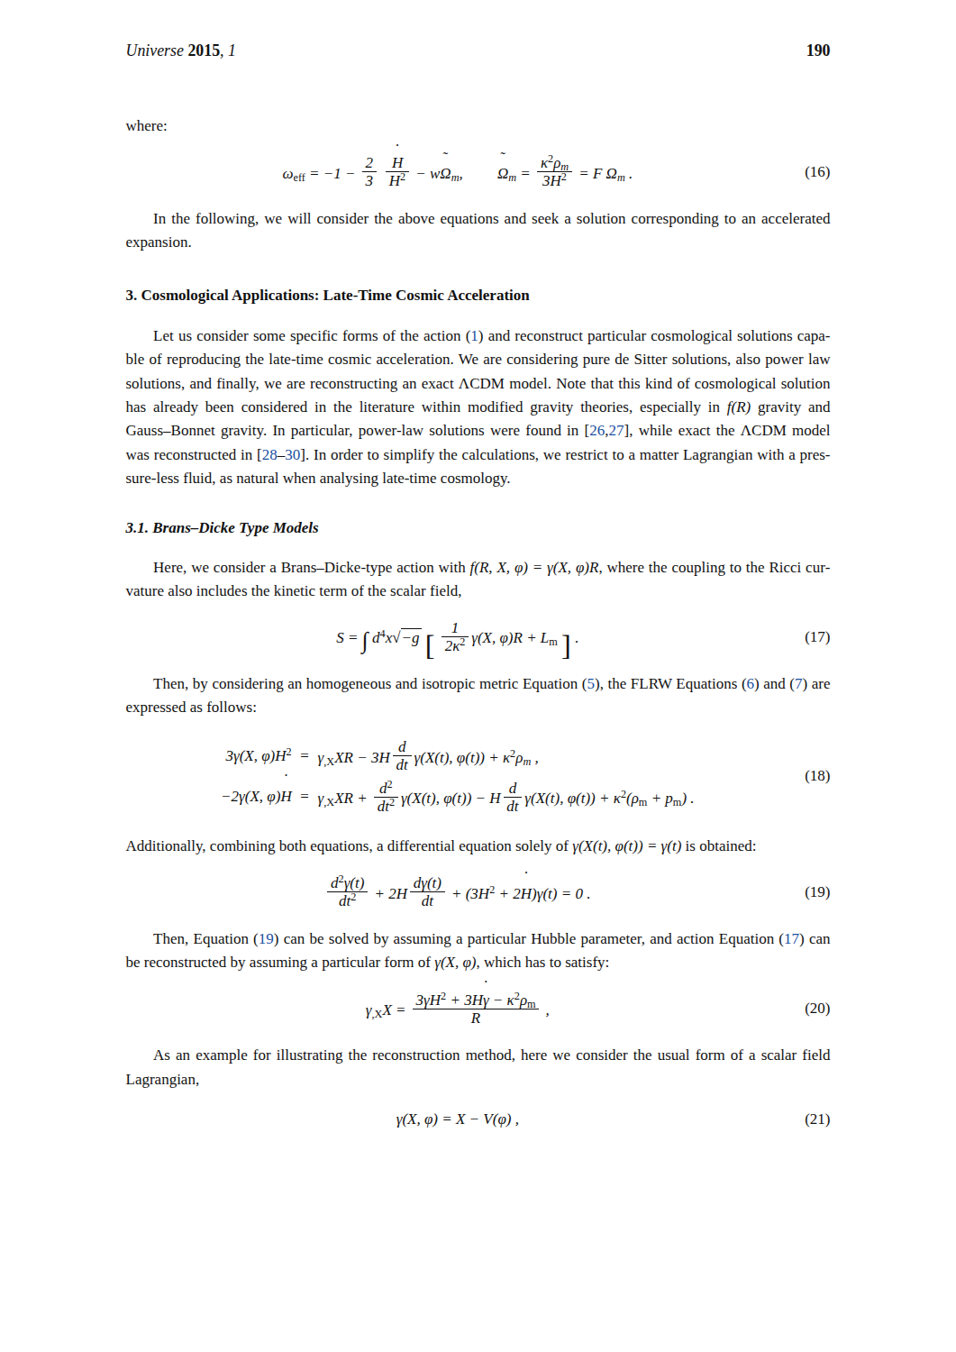Universe 2015, 1 190
where:
ωeff = −1 − 23 HH2 − wΩm, Ωm = κ2ρm 3H2 = F Ωm .
(16)
In the following, we will consider the above equations and seek a solution corresponding to an accelerated expansion.
3. Cosmological Applications: Late-Time Cosmic Acceleration
Let us consider some specific forms of the action (1) and reconstruct particular cosmological solutions capable of reproducing the late-time cosmic acceleration. We are considering pure de Sitter solutions, also power law solutions, and finally, we are reconstructing an exact ΛCDM model. Note that this kind of cosmological solution has already been considered in the literature within modified gravity theories, especially in f(R) gravity and Gauss–Bonnet gravity. In particular, power-law solutions were found in [26,27], while exact the ΛCDM model was reconstructed in [28–30]. In order to simplify the calculations, we restrict to a matter Lagrangian with a pressure-less fluid, as natural when analysing late-time cosmology.
3.1. Brans–Dicke Type Models
Here, we consider a Brans–Dicke-type action with f(R, X, φ) = γ(X, φ)R, where the coupling to the Ricci curvature also includes the kinetic term of the scalar field,
S = ∫ d4x√−g [ 12κ2γ(X, φ)R + Lm ] .
(17)
Then, by considering an homogeneous and isotropic metric Equation (5), the FLRW Equations (6) and (7) are expressed as follows:
| 3γ(X, φ)H 2 | = | γ ,X XR − 3H d dt γ(X(t), φ(t)) + κ 2 ρ m , |
| −2γ(X, φ) H | = | γ ,X XR + d 2 dt 2 γ(X(t), φ(t)) − H d dt γ(X(t), φ(t)) + κ 2 (ρ m + p m ) . |
(18)
Additionally, combining both equations, a differential equation solely of γ(X(t), φ(t)) = γ(t) is obtained:
d2γ(t) dt2 + 2Hdγ(t) dt + (3H2 + 2H)γ(t) = 0 .
(19)
Then, Equation (19) can be solved by assuming a particular Hubble parameter, and action Equation (17) can be reconstructed by assuming a particular form of γ(X, φ), which has to satisfy:
γ,XX = 3γH2 + 3Hγ − κ2ρm R ,
(20)
As an example for illustrating the reconstruction method, here we consider the usual form of a scalar field Lagrangian,
γ(X, φ) = X − V(φ) ,
(21)